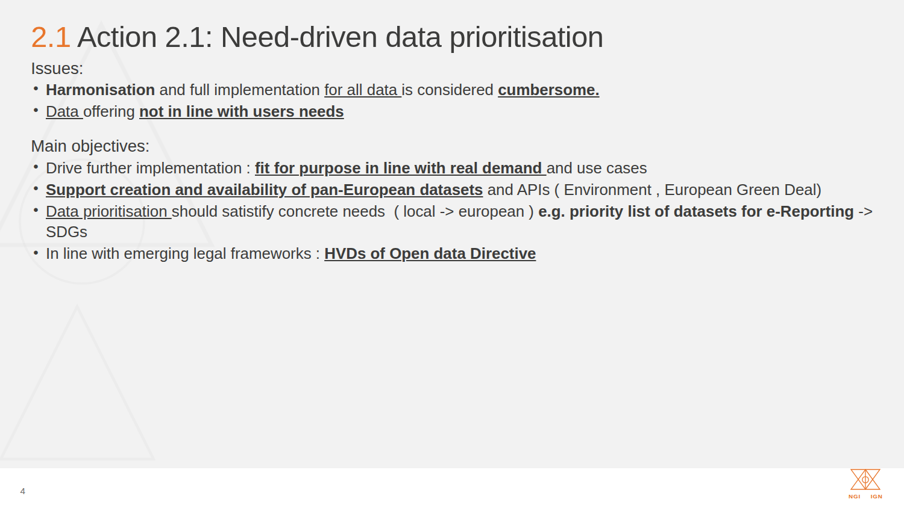2.1 Action 2.1: Need-driven data prioritisation
Issues:
Harmonisation and full implementation for all data is considered cumbersome.
Data offering not in line with users needs
Main objectives:
Drive further implementation : fit for purpose in line with real demand and use cases
Support creation and availability of pan-European datasets and APIs ( Environment , European Green Deal)
Data prioritisation should satistify concrete needs ( local -> european ) e.g. priority list of datasets for e-Reporting -> SDGs
In line with emerging legal frameworks : HVDs of Open data Directive
4
NGI IGN